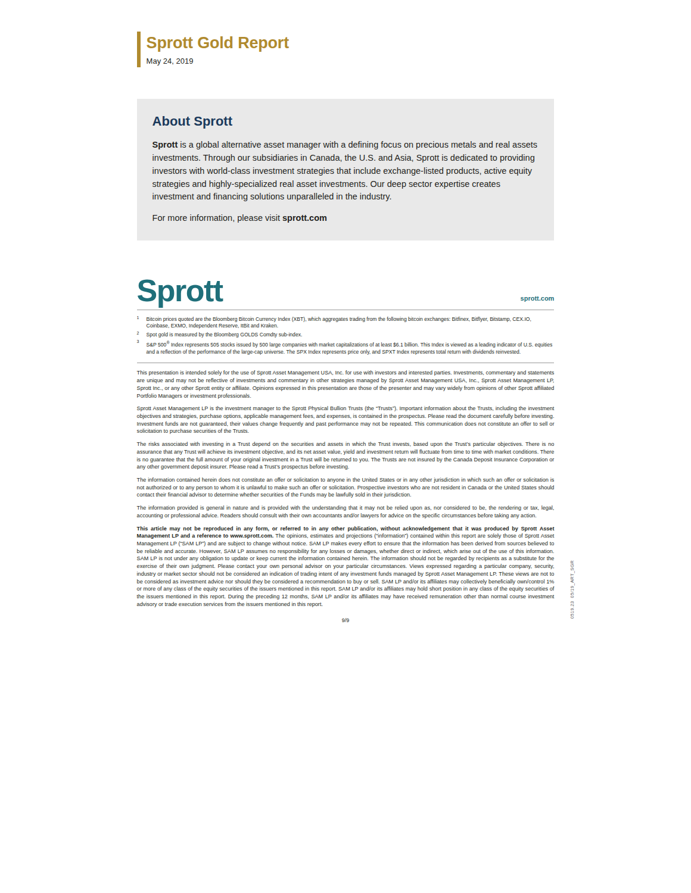Sprott Gold Report
May 24, 2019
About Sprott
Sprott is a global alternative asset manager with a defining focus on precious metals and real assets investments. Through our subsidiaries in Canada, the U.S. and Asia, Sprott is dedicated to providing investors with world-class investment strategies that include exchange-listed products, active equity strategies and highly-specialized real asset investments. Our deep sector expertise creates investment and financing solutions unparalleled in the industry.
For more information, please visit sprott.com
Sprott
sprott.com
Bitcoin prices quoted are the Bloomberg Bitcoin Currency Index (XBT), which aggregates trading from the following bitcoin exchanges: Bitfinex, Bitflyer, Bitstamp, CEX.IO, Coinbase, EXMO, Independent Reserve, ItBit and Kraken.
Spot gold is measured by the Bloomberg GOLDS Comdty sub-index.
S&P 500® Index represents 505 stocks issued by 500 large companies with market capitalizations of at least $6.1 billion. This Index is viewed as a leading indicator of U.S. equities and a reflection of the performance of the large-cap universe. The SPX Index represents price only, and SPXT Index represents total return with dividends reinvested.
This presentation is intended solely for the use of Sprott Asset Management USA, Inc. for use with investors and interested parties. Investments, commentary and statements are unique and may not be reflective of investments and commentary in other strategies managed by Sprott Asset Management USA, Inc., Sprott Asset Management LP, Sprott Inc., or any other Sprott entity or affiliate. Opinions expressed in this presentation are those of the presenter and may vary widely from opinions of other Sprott affiliated Portfolio Managers or investment professionals.
Sprott Asset Management LP is the investment manager to the Sprott Physical Bullion Trusts (the “Trusts”). Important information about the Trusts, including the investment objectives and strategies, purchase options, applicable management fees, and expenses, is contained in the prospectus. Please read the document carefully before investing. Investment funds are not guaranteed, their values change frequently and past performance may not be repeated. This communication does not constitute an offer to sell or solicitation to purchase securities of the Trusts.
The risks associated with investing in a Trust depend on the securities and assets in which the Trust invests, based upon the Trust’s particular objectives. There is no assurance that any Trust will achieve its investment objective, and its net asset value, yield and investment return will fluctuate from time to time with market conditions. There is no guarantee that the full amount of your original investment in a Trust will be returned to you. The Trusts are not insured by the Canada Deposit Insurance Corporation or any other government deposit insurer. Please read a Trust’s prospectus before investing.
The information contained herein does not constitute an offer or solicitation to anyone in the United States or in any other jurisdiction in which such an offer or solicitation is not authorized or to any person to whom it is unlawful to make such an offer or solicitation. Prospective investors who are not resident in Canada or the United States should contact their financial advisor to determine whether securities of the Funds may be lawfully sold in their jurisdiction.
The information provided is general in nature and is provided with the understanding that it may not be relied upon as, nor considered to be, the rendering or tax, legal, accounting or professional advice. Readers should consult with their own accountants and/or lawyers for advice on the specific circumstances before taking any action.
This article may not be reproduced in any form, or referred to in any other publication, without acknowledgement that it was produced by Sprott Asset Management LP and a reference to www.sprott.com. The opinions, estimates and projections (“information”) contained within this report are solely those of Sprott Asset Management LP (“SAM LP”) and are subject to change without notice. SAM LP makes every effort to ensure that the information has been derived from sources believed to be reliable and accurate. However, SAM LP assumes no responsibility for any losses or damages, whether direct or indirect, which arise out of the use of this information. SAM LP is not under any obligation to update or keep current the information contained herein. The information should not be regarded by recipients as a substitute for the exercise of their own judgment. Please contact your own personal advisor on your particular circumstances. Views expressed regarding a particular company, security, industry or market sector should not be considered an indication of trading intent of any investment funds managed by Sprott Asset Management LP. These views are not to be considered as investment advice nor should they be considered a recommendation to buy or sell. SAM LP and/or its affiliates may collectively beneficially own/control 1% or more of any class of the equity securities of the issuers mentioned in this report. SAM LP and/or its affiliates may hold short position in any class of the equity securities of the issuers mentioned in this report. During the preceding 12 months, SAM LP and/or its affiliates may have received remuneration other than normal course investment advisory or trade execution services from the issuers mentioned in this report.
9/9
0519.23 05/19_ART_SGR